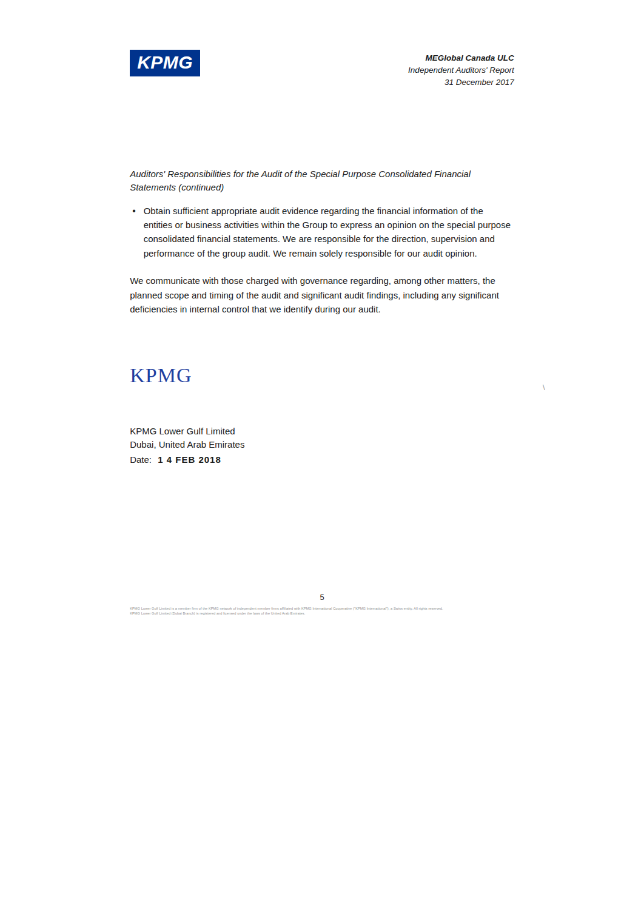KPMG
MEGlobal Canada ULC
Independent Auditors' Report
31 December 2017
Auditors' Responsibilities for the Audit of the Special Purpose Consolidated Financial Statements (continued)
Obtain sufficient appropriate audit evidence regarding the financial information of the entities or business activities within the Group to express an opinion on the special purpose consolidated financial statements. We are responsible for the direction, supervision and performance of the group audit. We remain solely responsible for our audit opinion.
We communicate with those charged with governance regarding, among other matters, the planned scope and timing of the audit and significant audit findings, including any significant deficiencies in internal control that we identify during our audit.
KPMG
KPMG Lower Gulf Limited
Dubai, United Arab Emirates
Date: 1 4 FEB 2018
\
5
KPMG Lower Gulf Limited is a member firm of the KPMG network of independent member firms affiliated with KPMG International Cooperative ("KPMG International"), a Swiss entity. All rights reserved.
KPMG Lower Gulf Limited (Dubai Branch) is registered and licensed under the laws of the United Arab Emirates.